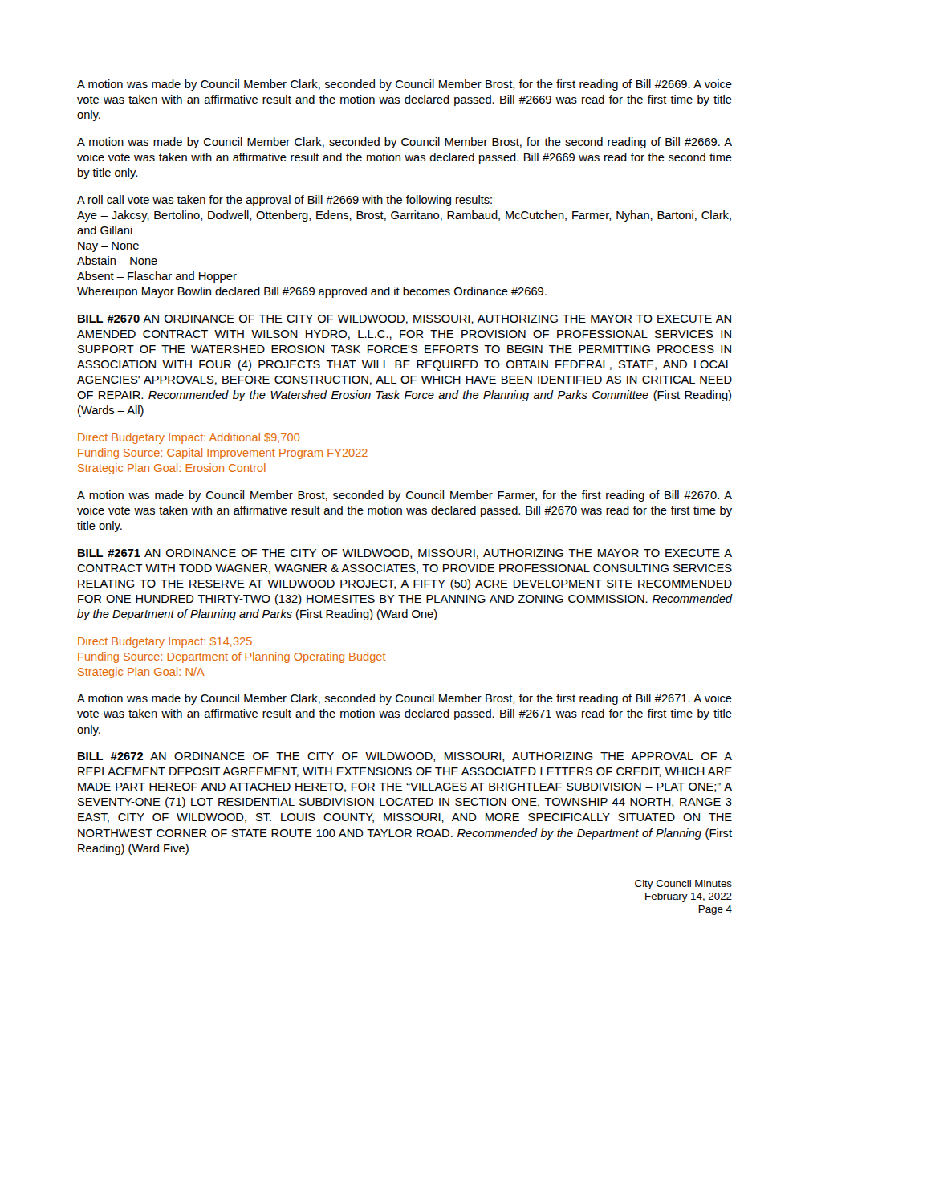A motion was made by Council Member Clark, seconded by Council Member Brost, for the first reading of Bill #2669. A voice vote was taken with an affirmative result and the motion was declared passed. Bill #2669 was read for the first time by title only.
A motion was made by Council Member Clark, seconded by Council Member Brost, for the second reading of Bill #2669. A voice vote was taken with an affirmative result and the motion was declared passed. Bill #2669 was read for the second time by title only.
A roll call vote was taken for the approval of Bill #2669 with the following results:
Aye – Jakcsy, Bertolino, Dodwell, Ottenberg, Edens, Brost, Garritano, Rambaud, McCutchen, Farmer, Nyhan, Bartoni, Clark, and Gillani
Nay – None
Abstain – None
Absent – Flaschar and Hopper
Whereupon Mayor Bowlin declared Bill #2669 approved and it becomes Ordinance #2669.
BILL #2670 AN ORDINANCE OF THE CITY OF WILDWOOD, MISSOURI, AUTHORIZING THE MAYOR TO EXECUTE AN AMENDED CONTRACT WITH WILSON HYDRO, L.L.C., FOR THE PROVISION OF PROFESSIONAL SERVICES IN SUPPORT OF THE WATERSHED EROSION TASK FORCE'S EFFORTS TO BEGIN THE PERMITTING PROCESS IN ASSOCIATION WITH FOUR (4) PROJECTS THAT WILL BE REQUIRED TO OBTAIN FEDERAL, STATE, AND LOCAL AGENCIES' APPROVALS, BEFORE CONSTRUCTION, ALL OF WHICH HAVE BEEN IDENTIFIED AS IN CRITICAL NEED OF REPAIR. Recommended by the Watershed Erosion Task Force and the Planning and Parks Committee (First Reading) (Wards – All)
Direct Budgetary Impact: Additional $9,700
Funding Source: Capital Improvement Program FY2022
Strategic Plan Goal: Erosion Control
A motion was made by Council Member Brost, seconded by Council Member Farmer, for the first reading of Bill #2670. A voice vote was taken with an affirmative result and the motion was declared passed. Bill #2670 was read for the first time by title only.
BILL #2671 AN ORDINANCE OF THE CITY OF WILDWOOD, MISSOURI, AUTHORIZING THE MAYOR TO EXECUTE A CONTRACT WITH TODD WAGNER, WAGNER & ASSOCIATES, TO PROVIDE PROFESSIONAL CONSULTING SERVICES RELATING TO THE RESERVE AT WILDWOOD PROJECT, A FIFTY (50) ACRE DEVELOPMENT SITE RECOMMENDED FOR ONE HUNDRED THIRTY-TWO (132) HOMESITES BY THE PLANNING AND ZONING COMMISSION. Recommended by the Department of Planning and Parks (First Reading) (Ward One)
Direct Budgetary Impact: $14,325
Funding Source: Department of Planning Operating Budget
Strategic Plan Goal: N/A
A motion was made by Council Member Clark, seconded by Council Member Brost, for the first reading of Bill #2671. A voice vote was taken with an affirmative result and the motion was declared passed. Bill #2671 was read for the first time by title only.
BILL #2672 AN ORDINANCE OF THE CITY OF WILDWOOD, MISSOURI, AUTHORIZING THE APPROVAL OF A REPLACEMENT DEPOSIT AGREEMENT, WITH EXTENSIONS OF THE ASSOCIATED LETTERS OF CREDIT, WHICH ARE MADE PART HEREOF AND ATTACHED HERETO, FOR THE “VILLAGES AT BRIGHTLEAF SUBDIVISION – PLAT ONE;” A SEVENTY-ONE (71) LOT RESIDENTIAL SUBDIVISION LOCATED IN SECTION ONE, TOWNSHIP 44 NORTH, RANGE 3 EAST, CITY OF WILDWOOD, ST. LOUIS COUNTY, MISSOURI, AND MORE SPECIFICALLY SITUATED ON THE NORTHWEST CORNER OF STATE ROUTE 100 AND TAYLOR ROAD. Recommended by the Department of Planning (First Reading) (Ward Five)
City Council Minutes
February 14, 2022
Page 4